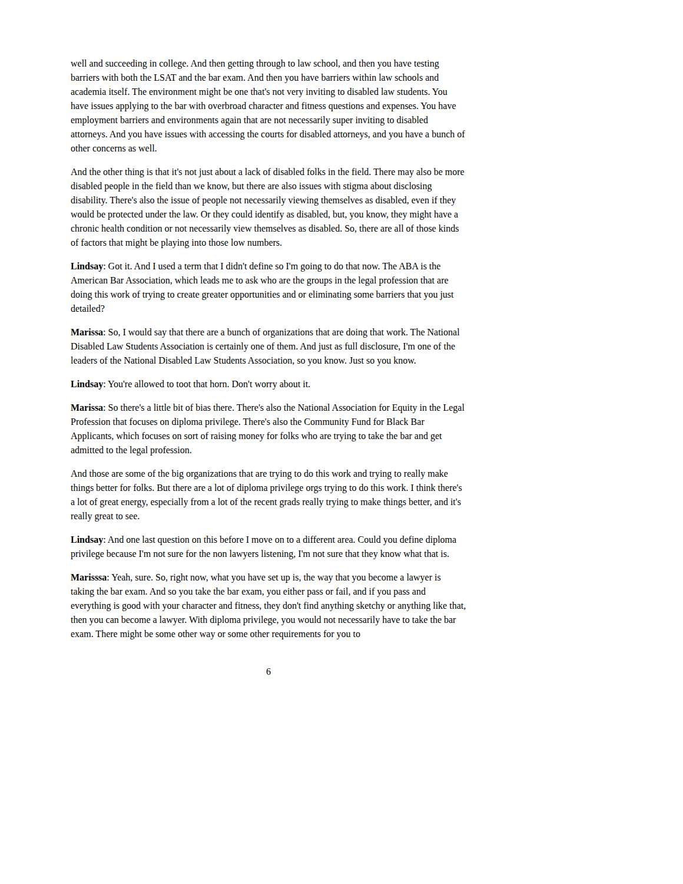well and succeeding in college. And then getting through to law school, and then you have testing barriers with both the LSAT and the bar exam. And then you have barriers within law schools and academia itself. The environment might be one that's not very inviting to disabled law students. You have issues applying to the bar with overbroad character and fitness questions and expenses. You have employment barriers and environments again that are not necessarily super inviting to disabled attorneys. And you have issues with accessing the courts for disabled attorneys, and you have a bunch of other concerns as well.
And the other thing is that it's not just about a lack of disabled folks in the field. There may also be more disabled people in the field than we know, but there are also issues with stigma about disclosing disability. There's also the issue of people not necessarily viewing themselves as disabled, even if they would be protected under the law. Or they could identify as disabled, but, you know, they might have a chronic health condition or not necessarily view themselves as disabled. So, there are all of those kinds of factors that might be playing into those low numbers.
Lindsay: Got it. And I used a term that I didn't define so I'm going to do that now. The ABA is the American Bar Association, which leads me to ask who are the groups in the legal profession that are doing this work of trying to create greater opportunities and or eliminating some barriers that you just detailed?
Marissa: So, I would say that there are a bunch of organizations that are doing that work. The National Disabled Law Students Association is certainly one of them. And just as full disclosure, I'm one of the leaders of the National Disabled Law Students Association, so you know. Just so you know.
Lindsay: You're allowed to toot that horn. Don't worry about it.
Marissa: So there's a little bit of bias there. There's also the National Association for Equity in the Legal Profession that focuses on diploma privilege. There's also the Community Fund for Black Bar Applicants, which focuses on sort of raising money for folks who are trying to take the bar and get admitted to the legal profession.
And those are some of the big organizations that are trying to do this work and trying to really make things better for folks. But there are a lot of diploma privilege orgs trying to do this work. I think there's a lot of great energy, especially from a lot of the recent grads really trying to make things better, and it's really great to see.
Lindsay: And one last question on this before I move on to a different area. Could you define diploma privilege because I'm not sure for the non lawyers listening, I'm not sure that they know what that is.
Marisssa: Yeah, sure. So, right now, what you have set up is, the way that you become a lawyer is taking the bar exam. And so you take the bar exam, you either pass or fail, and if you pass and everything is good with your character and fitness, they don't find anything sketchy or anything like that, then you can become a lawyer. With diploma privilege, you would not necessarily have to take the bar exam. There might be some other way or some other requirements for you to
6